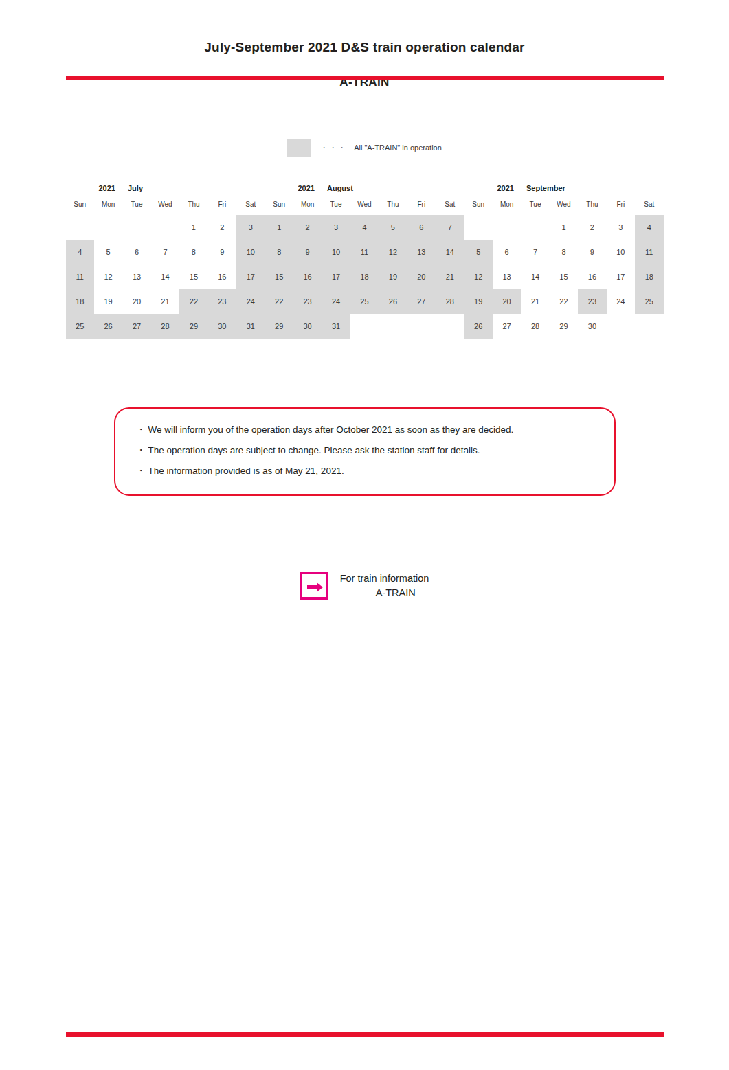July-September 2021 D&S train operation calendar
A-TRAIN
・・・ All "A-TRAIN" in operation
2021 July
| Sun | Mon | Tue | Wed | Thu | Fri | Sat |
| --- | --- | --- | --- | --- | --- | --- |
| | | | | 1 | 2 | 3 |
| 4 | 5 | 6 | 7 | 8 | 9 | 10 |
| 11 | 12 | 13 | 14 | 15 | 16 | 17 |
| 18 | 19 | 20 | 21 | 22 | 23 | 24 |
| 25 | 26 | 27 | 28 | 29 | 30 | 31 |
2021 August
| Sun | Mon | Tue | Wed | Thu | Fri | Sat |
| --- | --- | --- | --- | --- | --- | --- |
| 1 | 2 | 3 | 4 | 5 | 6 | 7 |
| 8 | 9 | 10 | 11 | 12 | 13 | 14 |
| 15 | 16 | 17 | 18 | 19 | 20 | 21 |
| 22 | 23 | 24 | 25 | 26 | 27 | 28 |
| 29 | 30 | 31 | | | | |
2021 September
| Sun | Mon | Tue | Wed | Thu | Fri | Sat |
| --- | --- | --- | --- | --- | --- | --- |
| | | | 1 | 2 | 3 | 4 |
| 5 | 6 | 7 | 8 | 9 | 10 | 11 |
| 12 | 13 | 14 | 15 | 16 | 17 | 18 |
| 19 | 20 | 21 | 22 | 23 | 24 | 25 |
| 26 | 27 | 28 | 29 | 30 | | |
・We will inform you of the operation days after October 2021 as soon as they are decided.
・The operation days are subject to change. Please ask the station staff for details.
・The information provided is as of May 21, 2021.
For train information A-TRAIN